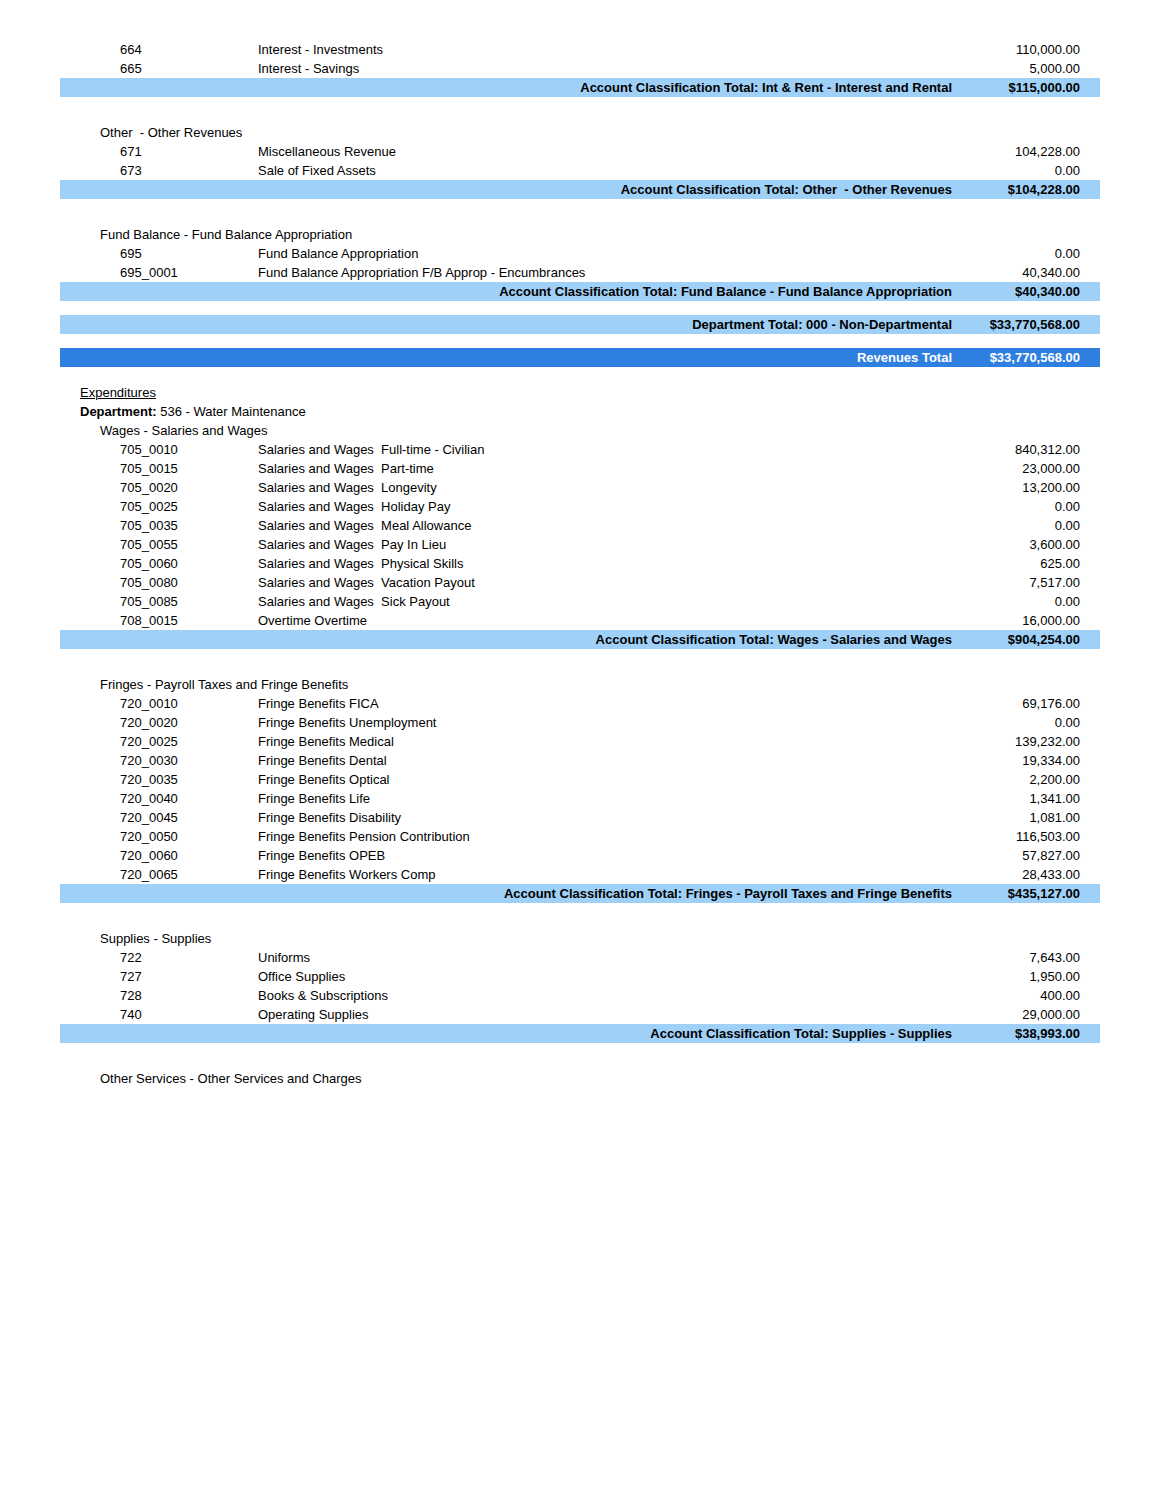| 664 | Interest - Investments | 110,000.00 |
| 665 | Interest - Savings | 5,000.00 |
| Account Classification Total: Int & Rent - Interest and Rental | $115,000.00 |
| Other - Other Revenues |
| 671 | Miscellaneous Revenue | 104,228.00 |
| 673 | Sale of Fixed Assets | 0.00 |
| Account Classification Total: Other - Other Revenues | $104,228.00 |
| Fund Balance - Fund Balance Appropriation |
| 695 | Fund Balance Appropriation | 0.00 |
| 695_0001 | Fund Balance Appropriation F/B Approp - Encumbrances | 40,340.00 |
| Account Classification Total: Fund Balance - Fund Balance Appropriation | $40,340.00 |
| Department Total: 000 - Non-Departmental | $33,770,568.00 |
| Revenues Total | $33,770,568.00 |
Expenditures
Department: 536 - Water Maintenance
| Wages - Salaries and Wages |
| 705_0010 | Salaries and Wages Full-time - Civilian | 840,312.00 |
| 705_0015 | Salaries and Wages Part-time | 23,000.00 |
| 705_0020 | Salaries and Wages Longevity | 13,200.00 |
| 705_0025 | Salaries and Wages Holiday Pay | 0.00 |
| 705_0035 | Salaries and Wages Meal Allowance | 0.00 |
| 705_0055 | Salaries and Wages Pay In Lieu | 3,600.00 |
| 705_0060 | Salaries and Wages Physical Skills | 625.00 |
| 705_0080 | Salaries and Wages Vacation Payout | 7,517.00 |
| 705_0085 | Salaries and Wages Sick Payout | 0.00 |
| 708_0015 | Overtime Overtime | 16,000.00 |
| Account Classification Total: Wages - Salaries and Wages | $904,254.00 |
| Fringes - Payroll Taxes and Fringe Benefits |
| 720_0010 | Fringe Benefits FICA | 69,176.00 |
| 720_0020 | Fringe Benefits Unemployment | 0.00 |
| 720_0025 | Fringe Benefits Medical | 139,232.00 |
| 720_0030 | Fringe Benefits Dental | 19,334.00 |
| 720_0035 | Fringe Benefits Optical | 2,200.00 |
| 720_0040 | Fringe Benefits Life | 1,341.00 |
| 720_0045 | Fringe Benefits Disability | 1,081.00 |
| 720_0050 | Fringe Benefits Pension Contribution | 116,503.00 |
| 720_0060 | Fringe Benefits OPEB | 57,827.00 |
| 720_0065 | Fringe Benefits Workers Comp | 28,433.00 |
| Account Classification Total: Fringes - Payroll Taxes and Fringe Benefits | $435,127.00 |
| Supplies - Supplies |
| 722 | Uniforms | 7,643.00 |
| 727 | Office Supplies | 1,950.00 |
| 728 | Books & Subscriptions | 400.00 |
| 740 | Operating Supplies | 29,000.00 |
| Account Classification Total: Supplies - Supplies | $38,993.00 |
| Other Services - Other Services and Charges |